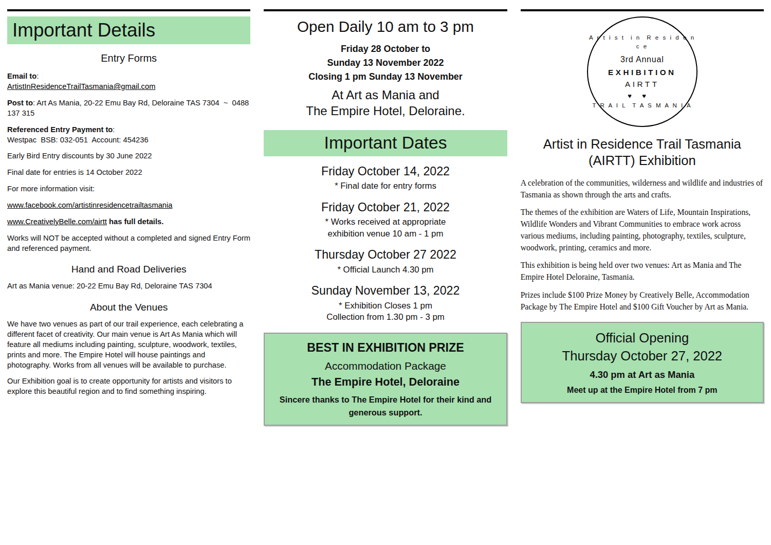Important Details
Entry Forms
Email to:
ArtistInResidenceTrailTasmania@gmail.com
Post to: Art As Mania, 20-22 Emu Bay Rd, Deloraine TAS 7304 ~ 0488 137 315
Referenced Entry Payment to:
Westpac BSB: 032-051 Account: 454236
Early Bird Entry discounts by 30 June 2022
Final date for entries is 14 October 2022
For more information visit:
www.facebook.com/artistinresidencetrailtasmania
www.CreativelyBelle.com/airtt has full details.
Works will NOT be accepted without a completed and signed Entry Form and referenced payment.
Hand and Road Deliveries
Art as Mania venue: 20-22 Emu Bay Rd, Deloraine TAS 7304
About the Venues
We have two venues as part of our trail experience, each celebrating a different facet of creativity. Our main venue is Art As Mania which will feature all mediums including painting, sculpture, woodwork, textiles, prints and more. The Empire Hotel will house paintings and photography. Works from all venues will be available to purchase.
Our Exhibition goal is to create opportunity for artists and visitors to explore this beautiful region and to find something inspiring.
Open Daily 10 am to 3 pm
Friday 28 October to
Sunday 13 November 2022
Closing 1 pm Sunday 13 November
At Art as Mania and
The Empire Hotel, Deloraine.
Important Dates
Friday October 14, 2022
* Final date for entry forms
Friday October 21, 2022
* Works received at appropriate
exhibition venue 10 am - 1 pm
Thursday October 27 2022
* Official Launch 4.30 pm
Sunday November 13, 2022
* Exhibition Closes 1 pm
Collection from 1.30 pm - 3 pm
BEST IN EXHIBITION PRIZE
Accommodation Package
The Empire Hotel, Deloraine
Sincere thanks to The Empire Hotel for their kind and generous support.
A r t i s t i n R e s i d e n c e
3rd Annual
EXHIBITION
AIRTT
♥♥
T R A I L T A S M A N I A
Artist in Residence Trail Tasmania (AIRTT) Exhibition
A celebration of the communities, wilderness and wildlife and industries of Tasmania as shown through the arts and crafts.
The themes of the exhibition are Waters of Life, Mountain Inspirations, Wildlife Wonders and Vibrant Communities to embrace work across various mediums, including painting, photography, textiles, sculpture, woodwork, printing, ceramics and more.
This exhibition is being held over two venues: Art as Mania and The Empire Hotel Deloraine, Tasmania.
Prizes include $100 Prize Money by Creatively Belle, Accommodation Package by The Empire Hotel and $100 Gift Voucher by Art as Mania.
Official Opening
Thursday October 27, 2022
4.30 pm at Art as Mania
Meet up at the Empire Hotel from 7 pm